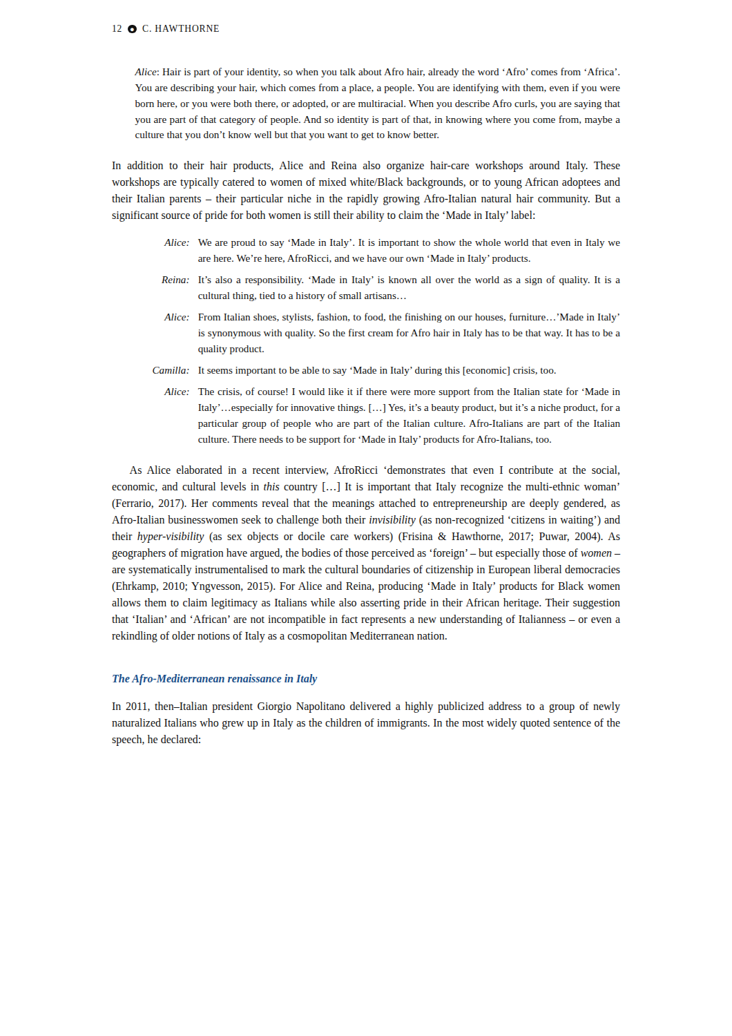12 ● C. Hawthorne
Alice: Hair is part of your identity, so when you talk about Afro hair, already the word ‘Afro’ comes from ‘Africa’. You are describing your hair, which comes from a place, a people. You are identifying with them, even if you were born here, or you were both there, or adopted, or are multiracial. When you describe Afro curls, you are saying that you are part of that category of people. And so identity is part of that, in knowing where you come from, maybe a culture that you don’t know well but that you want to get to know better.
In addition to their hair products, Alice and Reina also organize hair-care workshops around Italy. These workshops are typically catered to women of mixed white/Black backgrounds, or to young African adoptees and their Italian parents – their particular niche in the rapidly growing Afro-Italian natural hair community. But a significant source of pride for both women is still their ability to claim the ‘Made in Italy’ label:
Alice:
We are proud to say ‘Made in Italy’. It is important to show the whole world that even in Italy we are here. We’re here, AfroRicci, and we have our own ‘Made in Italy’ products.
Reina:
It’s also a responsibility. ‘Made in Italy’ is known all over the world as a sign of quality. It is a cultural thing, tied to a history of small artisans…
Alice:
From Italian shoes, stylists, fashion, to food, the finishing on our houses, furniture…’Made in Italy’ is synonymous with quality. So the first cream for Afro hair in Italy has to be that way. It has to be a quality product.
Camilla:
It seems important to be able to say ‘Made in Italy’ during this [economic] crisis, too.
Alice:
The crisis, of course! I would like it if there were more support from the Italian state for ‘Made in Italy’…especially for innovative things. […] Yes, it’s a beauty product, but it’s a niche product, for a particular group of people who are part of the Italian culture. Afro-Italians are part of the Italian culture. There needs to be support for ‘Made in Italy’ products for Afro-Italians, too.
As Alice elaborated in a recent interview, AfroRicci ‘demonstrates that even I contribute at the social, economic, and cultural levels in this country […] It is important that Italy recognize the multi-ethnic woman’ (Ferrario, 2017). Her comments reveal that the meanings attached to entrepreneurship are deeply gendered, as Afro-Italian businesswomen seek to challenge both their invisibility (as non-recognized ‘citizens in waiting’) and their hyper-visibility (as sex objects or docile care workers) (Frisina & Hawthorne, 2017; Puwar, 2004). As geographers of migration have argued, the bodies of those perceived as ‘foreign’ – but especially those of women – are systematically instrumentalised to mark the cultural boundaries of citizenship in European liberal democracies (Ehrkamp, 2010; Yngvesson, 2015). For Alice and Reina, producing ‘Made in Italy’ products for Black women allows them to claim legitimacy as Italians while also asserting pride in their African heritage. Their suggestion that ‘Italian’ and ‘African’ are not incompatible in fact represents a new understanding of Italianness – or even a rekindling of older notions of Italy as a cosmopolitan Mediterranean nation.
The Afro-Mediterranean renaissance in Italy
In 2011, then–Italian president Giorgio Napolitano delivered a highly publicized address to a group of newly naturalized Italians who grew up in Italy as the children of immigrants. In the most widely quoted sentence of the speech, he declared: